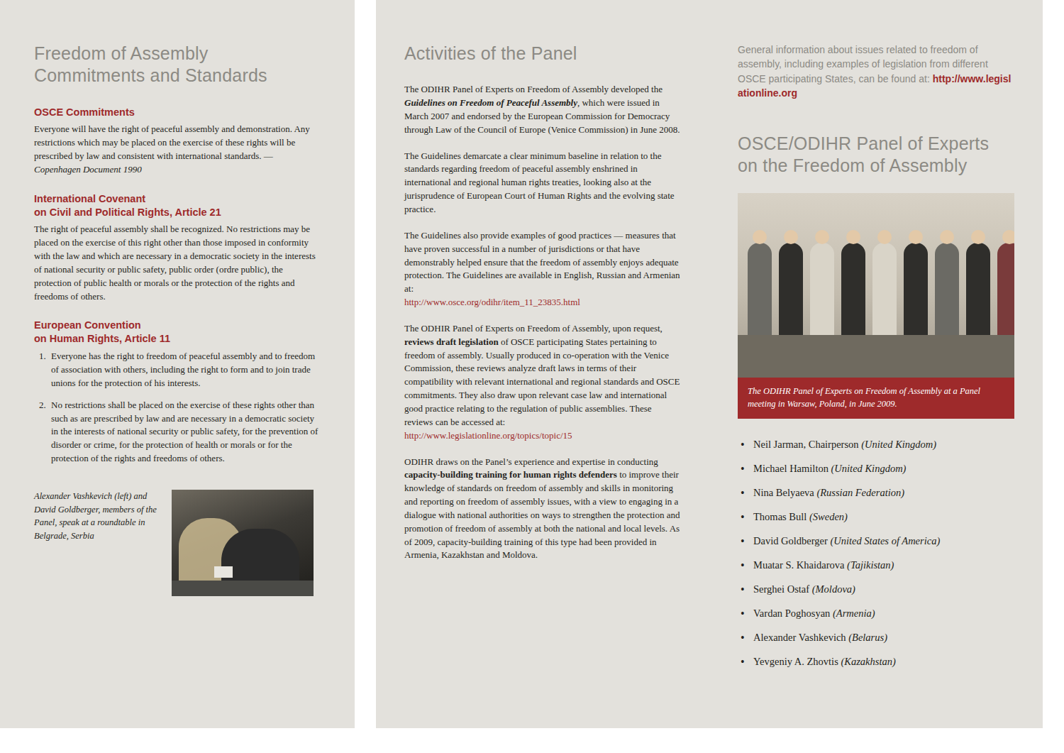Freedom of Assembly
Commitments and Standards
OSCE Commitments
Everyone will have the right of peaceful assembly and demonstration. Any restrictions which may be placed on the exercise of these rights will be prescribed by law and consistent with international standards. — Copenhagen Document 1990
International Covenant
on Civil and Political Rights, Article 21
The right of peaceful assembly shall be recognized. No restrictions may be placed on the exercise of this right other than those imposed in conformity with the law and which are necessary in a democratic society in the interests of national security or public safety, public order (ordre public), the protection of public health or morals or the protection of the rights and freedoms of others.
European Convention
on Human Rights, Article 11
Everyone has the right to freedom of peaceful assembly and to freedom of association with others, including the right to form and to join trade unions for the protection of his interests.
No restrictions shall be placed on the exercise of these rights other than such as are prescribed by law and are necessary in a democratic society in the interests of national security or public safety, for the prevention of disorder or crime, for the protection of health or morals or for the protection of the rights and freedoms of others.
Alexander Vashkevich (left) and David Goldberger, members of the Panel, speak at a roundtable in Belgrade, Serbia
Activities of the Panel
The ODIHR Panel of Experts on Freedom of Assembly developed the Guidelines on Freedom of Peaceful Assembly, which were issued in March 2007 and endorsed by the European Commission for Democracy through Law of the Council of Europe (Venice Commission) in June 2008.
The Guidelines demarcate a clear minimum baseline in relation to the standards regarding freedom of peaceful assembly enshrined in international and regional human rights treaties, looking also at the jurisprudence of European Court of Human Rights and the evolving state practice.
The Guidelines also provide examples of good practices — measures that have proven successful in a number of jurisdictions or that have demonstrably helped ensure that the freedom of assembly enjoys adequate protection. The Guidelines are available in English, Russian and Armenian at:
http://www.osce.org/odihr/item_11_23835.html
The ODHIR Panel of Experts on Freedom of Assembly, upon request, reviews draft legislation of OSCE participating States pertaining to freedom of assembly. Usually produced in co-operation with the Venice Commission, these reviews analyze draft laws in terms of their compatibility with relevant international and regional standards and OSCE commitments. They also draw upon relevant case law and international good practice relating to the regulation of public assemblies. These reviews can be accessed at:
http://www.legislationline.org/topics/topic/15
ODIHR draws on the Panel’s experience and expertise in conducting capacity-building training for human rights defenders to improve their knowledge of standards on freedom of assembly and skills in monitoring and reporting on freedom of assembly issues, with a view to engaging in a dialogue with national authorities on ways to strengthen the protection and promotion of freedom of assembly at both the national and local levels. As of 2009, capacity-building training of this type had been provided in Armenia, Kazakhstan and Moldova.
General information about issues related to freedom of assembly, including examples of legislation from different OSCE participating States, can be found at: http://www.legislationline.org
OSCE/ODIHR Panel of Experts
on the Freedom of Assembly
The ODIHR Panel of Experts on Freedom of Assembly at a Panel meeting in Warsaw, Poland, in June 2009.
Neil Jarman, Chairperson (United Kingdom)
Michael Hamilton (United Kingdom)
Nina Belyaeva (Russian Federation)
Thomas Bull (Sweden)
David Goldberger (United States of America)
Muatar S. Khaidarova (Tajikistan)
Serghei Ostaf (Moldova)
Vardan Poghosyan (Armenia)
Alexander Vashkevich (Belarus)
Yevgeniy A. Zhovtis (Kazakhstan)